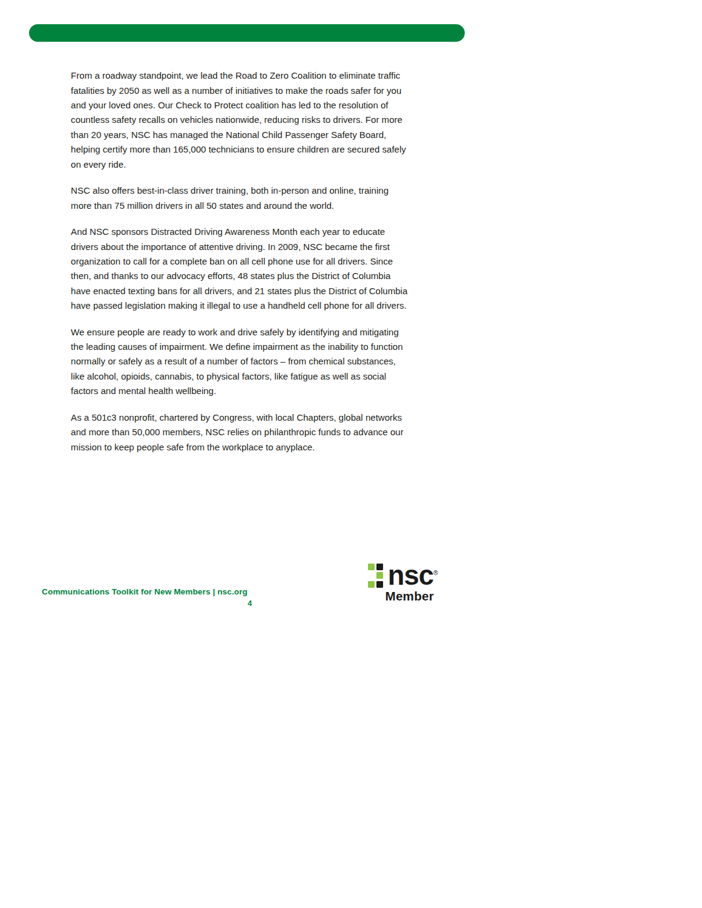From a roadway standpoint, we lead the Road to Zero Coalition to eliminate traffic fatalities by 2050 as well as a number of initiatives to make the roads safer for you and your loved ones. Our Check to Protect coalition has led to the resolution of countless safety recalls on vehicles nationwide, reducing risks to drivers. For more than 20 years, NSC has managed the National Child Passenger Safety Board, helping certify more than 165,000 technicians to ensure children are secured safely on every ride.
NSC also offers best-in-class driver training, both in-person and online, training more than 75 million drivers in all 50 states and around the world.
And NSC sponsors Distracted Driving Awareness Month each year to educate drivers about the importance of attentive driving. In 2009, NSC became the first organization to call for a complete ban on all cell phone use for all drivers. Since then, and thanks to our advocacy efforts, 48 states plus the District of Columbia have enacted texting bans for all drivers, and 21 states plus the District of Columbia have passed legislation making it illegal to use a handheld cell phone for all drivers.
We ensure people are ready to work and drive safely by identifying and mitigating the leading causes of impairment. We define impairment as the inability to function normally or safely as a result of a number of factors – from chemical substances, like alcohol, opioids, cannabis, to physical factors, like fatigue as well as social factors and mental health wellbeing.
As a 501c3 nonprofit, chartered by Congress, with local Chapters, global networks and more than 50,000 members, NSC relies on philanthropic funds to advance our mission to keep people safe from the workplace to anyplace.
Communications Toolkit for New Members|nsc.org
4
nsc®
Member